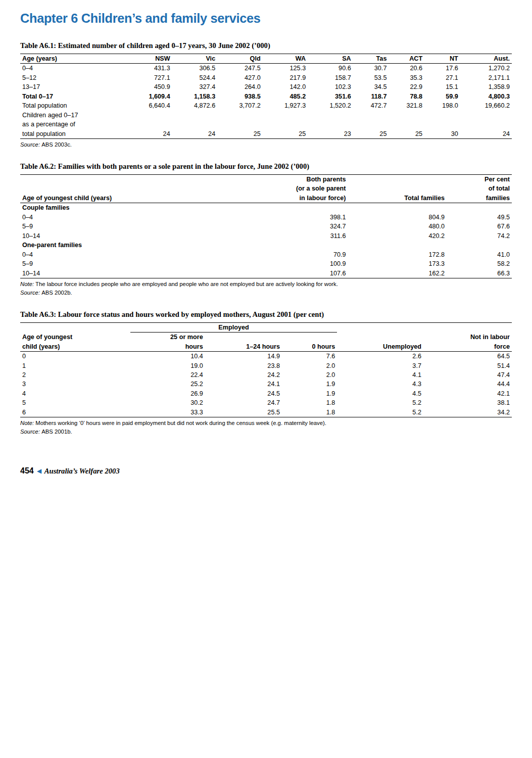Chapter 6 Children’s and family services
Table A6.1: Estimated number of children aged 0–17 years, 30 June 2002 (’000)
| Age (years) | NSW | Vic | Qld | WA | SA | Tas | ACT | NT | Aust. |
| --- | --- | --- | --- | --- | --- | --- | --- | --- | --- |
| 0–4 | 431.3 | 306.5 | 247.5 | 125.3 | 90.6 | 30.7 | 20.6 | 17.6 | 1,270.2 |
| 5–12 | 727.1 | 524.4 | 427.0 | 217.9 | 158.7 | 53.5 | 35.3 | 27.1 | 2,171.1 |
| 13–17 | 450.9 | 327.4 | 264.0 | 142.0 | 102.3 | 34.5 | 22.9 | 15.1 | 1,358.9 |
| Total 0–17 | 1,609.4 | 1,158.3 | 938.5 | 485.2 | 351.6 | 118.7 | 78.8 | 59.9 | 4,800.3 |
| Total population | 6,640.4 | 4,872.6 | 3,707.2 | 1,927.3 | 1,520.2 | 472.7 | 321.8 | 198.0 | 19,660.2 |
| Children aged 0–17 | |
| as a percentage of | |
| total population | 24 | 24 | 25 | 25 | 23 | 25 | 25 | 30 | 24 |
Source: ABS 2003c.
Table A6.2: Families with both parents or a sole parent in the labour force, June 2002 (’000)
| | Both parents | | Per cent |
| --- | --- | --- | --- |
| | (or a sole parent | | of total |
| Age of youngest child (years) | in labour force) | Total families | families |
| Couple families |
| 0–4 | 398.1 | 804.9 | 49.5 |
| 5–9 | 324.7 | 480.0 | 67.6 |
| 10–14 | 311.6 | 420.2 | 74.2 |
| One-parent families |
| 0–4 | 70.9 | 172.8 | 41.0 |
| 5–9 | 100.9 | 173.3 | 58.2 |
| 10–14 | 107.6 | 162.2 | 66.3 |
Note: The labour force includes people who are employed and people who are not employed but are actively looking for work.
Source: ABS 2002b.
Table A6.3: Labour force status and hours worked by employed mothers, August 2001 (per cent)
| | Employed | | |
| --- | --- | --- | --- |
| Age of youngest | 25 or more | | | | Not in labour |
| child (years) | hours | 1–24 hours | 0 hours | Unemployed | force |
| 0 | 10.4 | 14.9 | 7.6 | 2.6 | 64.5 |
| 1 | 19.0 | 23.8 | 2.0 | 3.7 | 51.4 |
| 2 | 22.4 | 24.2 | 2.0 | 4.1 | 47.4 |
| 3 | 25.2 | 24.1 | 1.9 | 4.3 | 44.4 |
| 4 | 26.9 | 24.5 | 1.9 | 4.5 | 42.1 |
| 5 | 30.2 | 24.7 | 1.8 | 5.2 | 38.1 |
| 6 | 33.3 | 25.5 | 1.8 | 5.2 | 34.2 |
Note: Mothers working ‘0’ hours were in paid employment but did not work during the census week (e.g. maternity leave).
Source: ABS 2001b.
454◀Australia’s Welfare 2003